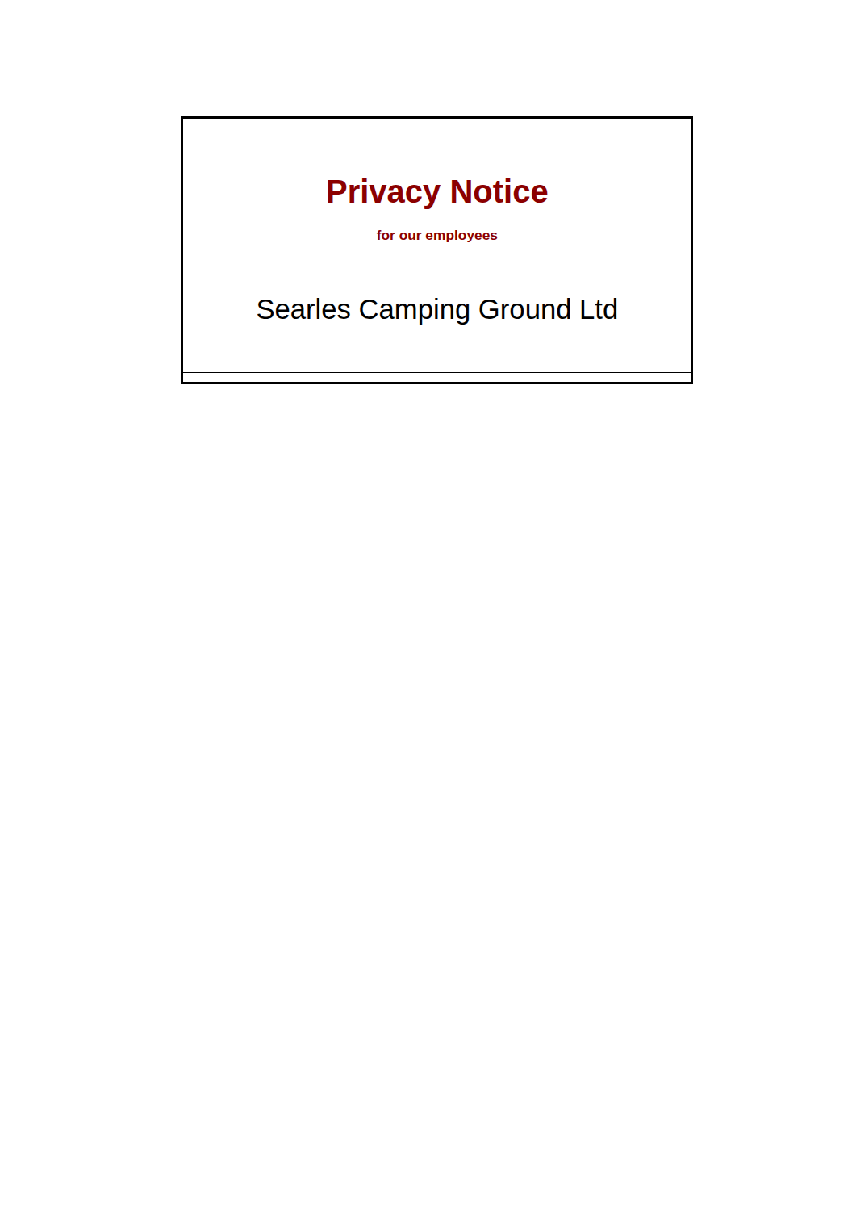Privacy Notice
for our employees
Searles Camping Ground Ltd